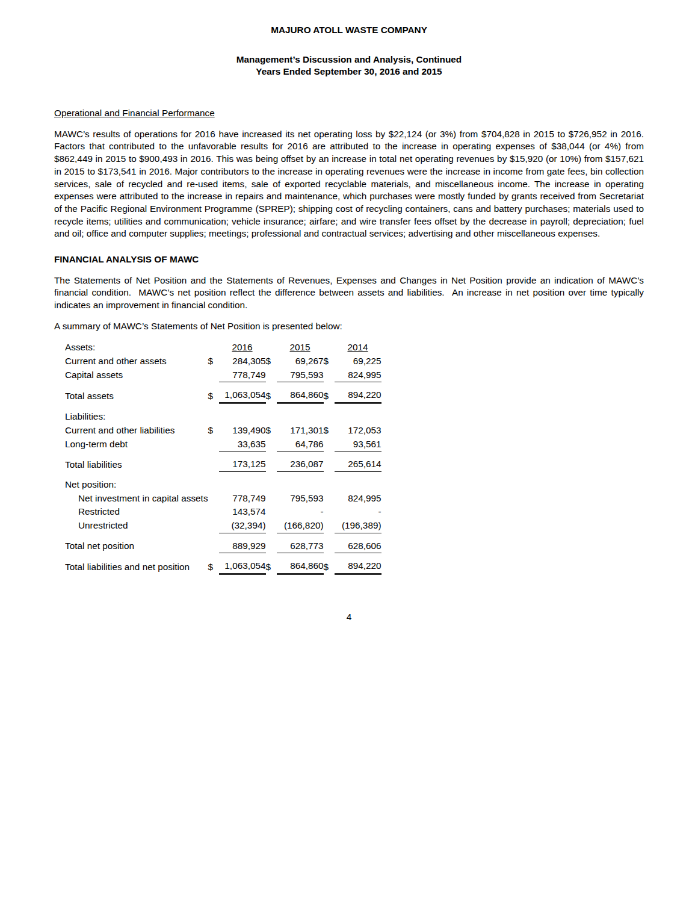MAJURO ATOLL WASTE COMPANY
Management’s Discussion and Analysis, Continued
Years Ended September 30, 2016 and 2015
Operational and Financial Performance
MAWC’s results of operations for 2016 have increased its net operating loss by $22,124 (or 3%) from $704,828 in 2015 to $726,952 in 2016. Factors that contributed to the unfavorable results for 2016 are attributed to the increase in operating expenses of $38,044 (or 4%) from $862,449 in 2015 to $900,493 in 2016. This was being offset by an increase in total net operating revenues by $15,920 (or 10%) from $157,621 in 2015 to $173,541 in 2016. Major contributors to the increase in operating revenues were the increase in income from gate fees, bin collection services, sale of recycled and re-used items, sale of exported recyclable materials, and miscellaneous income. The increase in operating expenses were attributed to the increase in repairs and maintenance, which purchases were mostly funded by grants received from Secretariat of the Pacific Regional Environment Programme (SPREP); shipping cost of recycling containers, cans and battery purchases; materials used to recycle items; utilities and communication; vehicle insurance; airfare; and wire transfer fees offset by the decrease in payroll; depreciation; fuel and oil; office and computer supplies; meetings; professional and contractual services; advertising and other miscellaneous expenses.
FINANCIAL ANALYSIS OF MAWC
The Statements of Net Position and the Statements of Revenues, Expenses and Changes in Net Position provide an indication of MAWC’s financial condition. MAWC’s net position reflect the difference between assets and liabilities. An increase in net position over time typically indicates an improvement in financial condition.
A summary of MAWC’s Statements of Net Position is presented below:
| Assets: | | 2016 | | 2015 | | 2014 |
| Current and other assets | $ | 284,305 | $ | 69,267 | $ | 69,225 |
| Capital assets | | 778,749 | | 795,593 | | 824,995 |
| Total assets | $ | 1,063,054 | $ | 864,860 | $ | 894,220 |
| Liabilities: | |
| Current and other liabilities | $ | 139,490 | $ | 171,301 | $ | 172,053 |
| Long-term debt | | 33,635 | | 64,786 | | 93,561 |
| Total liabilities | | 173,125 | | 236,087 | | 265,614 |
| Net position: | |
| Net investment in capital assets | | 778,749 | | 795,593 | | 824,995 |
| Restricted | | 143,574 | | - | | - |
| Unrestricted | | (32,394) | | (166,820) | | (196,389) |
| Total net position | | 889,929 | | 628,773 | | 628,606 |
| Total liabilities and net position | $ | 1,063,054 | $ | 864,860 | $ | 894,220 |
4